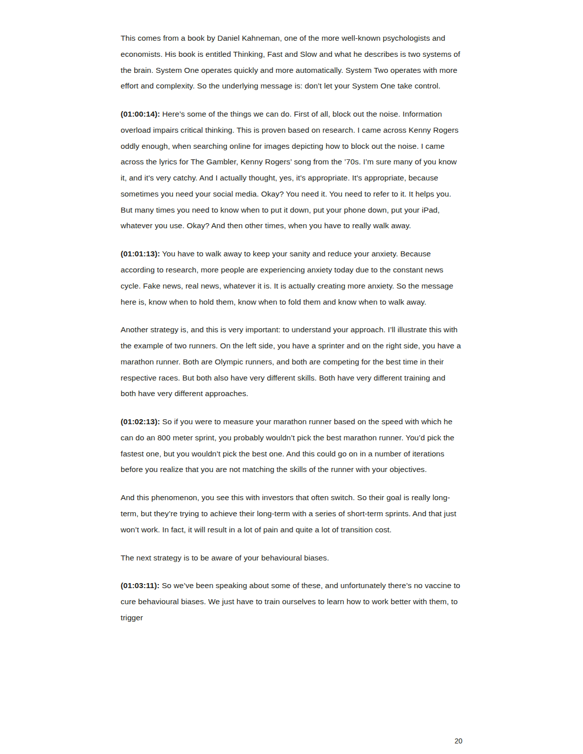This comes from a book by Daniel Kahneman, one of the more well-known psychologists and economists. His book is entitled Thinking, Fast and Slow and what he describes is two systems of the brain. System One operates quickly and more automatically. System Two operates with more effort and complexity. So the underlying message is: don’t let your System One take control.
(01:00:14): Here’s some of the things we can do. First of all, block out the noise. Information overload impairs critical thinking. This is proven based on research. I came across Kenny Rogers oddly enough, when searching online for images depicting how to block out the noise. I came across the lyrics for The Gambler, Kenny Rogers’ song from the ’70s. I’m sure many of you know it, and it’s very catchy. And I actually thought, yes, it’s appropriate. It’s appropriate, because sometimes you need your social media. Okay? You need it. You need to refer to it. It helps you. But many times you need to know when to put it down, put your phone down, put your iPad, whatever you use. Okay? And then other times, when you have to really walk away.
(01:01:13): You have to walk away to keep your sanity and reduce your anxiety. Because according to research, more people are experiencing anxiety today due to the constant news cycle. Fake news, real news, whatever it is. It is actually creating more anxiety. So the message here is, know when to hold them, know when to fold them and know when to walk away.
Another strategy is, and this is very important: to understand your approach. I’ll illustrate this with the example of two runners. On the left side, you have a sprinter and on the right side, you have a marathon runner. Both are Olympic runners, and both are competing for the best time in their respective races. But both also have very different skills. Both have very different training and both have very different approaches.
(01:02:13): So if you were to measure your marathon runner based on the speed with which he can do an 800 meter sprint, you probably wouldn’t pick the best marathon runner. You’d pick the fastest one, but you wouldn’t pick the best one. And this could go on in a number of iterations before you realize that you are not matching the skills of the runner with your objectives.
And this phenomenon, you see this with investors that often switch. So their goal is really long-term, but they’re trying to achieve their long-term with a series of short-term sprints. And that just won’t work. In fact, it will result in a lot of pain and quite a lot of transition cost.
The next strategy is to be aware of your behavioural biases.
(01:03:11): So we’ve been speaking about some of these, and unfortunately there’s no vaccine to cure behavioural biases. We just have to train ourselves to learn how to work better with them, to trigger
20